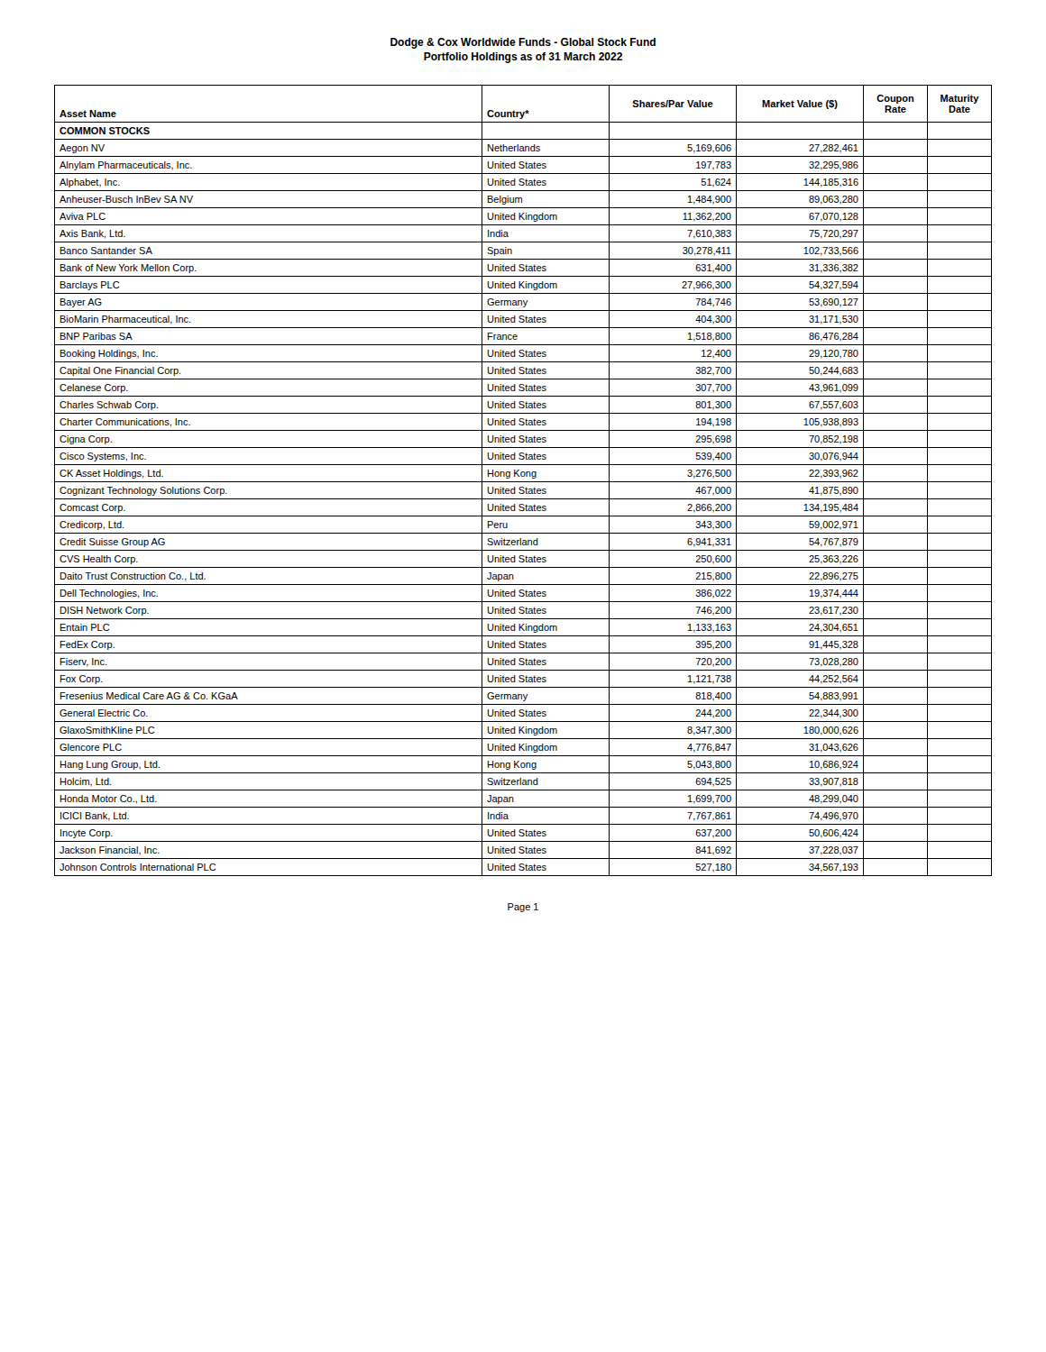Dodge & Cox Worldwide Funds - Global Stock Fund
Portfolio Holdings as of 31 March 2022
| Asset Name | Country* | Shares/Par Value | Market Value ($) | Coupon Rate | Maturity Date |
| --- | --- | --- | --- | --- | --- |
| COMMON STOCKS | | | | | |
| Aegon NV | Netherlands | 5,169,606 | 27,282,461 | | |
| Alnylam Pharmaceuticals, Inc. | United States | 197,783 | 32,295,986 | | |
| Alphabet, Inc. | United States | 51,624 | 144,185,316 | | |
| Anheuser-Busch InBev SA NV | Belgium | 1,484,900 | 89,063,280 | | |
| Aviva PLC | United Kingdom | 11,362,200 | 67,070,128 | | |
| Axis Bank, Ltd. | India | 7,610,383 | 75,720,297 | | |
| Banco Santander SA | Spain | 30,278,411 | 102,733,566 | | |
| Bank of New York Mellon Corp. | United States | 631,400 | 31,336,382 | | |
| Barclays PLC | United Kingdom | 27,966,300 | 54,327,594 | | |
| Bayer AG | Germany | 784,746 | 53,690,127 | | |
| BioMarin Pharmaceutical, Inc. | United States | 404,300 | 31,171,530 | | |
| BNP Paribas SA | France | 1,518,800 | 86,476,284 | | |
| Booking Holdings, Inc. | United States | 12,400 | 29,120,780 | | |
| Capital One Financial Corp. | United States | 382,700 | 50,244,683 | | |
| Celanese Corp. | United States | 307,700 | 43,961,099 | | |
| Charles Schwab Corp. | United States | 801,300 | 67,557,603 | | |
| Charter Communications, Inc. | United States | 194,198 | 105,938,893 | | |
| Cigna Corp. | United States | 295,698 | 70,852,198 | | |
| Cisco Systems, Inc. | United States | 539,400 | 30,076,944 | | |
| CK Asset Holdings, Ltd. | Hong Kong | 3,276,500 | 22,393,962 | | |
| Cognizant Technology Solutions Corp. | United States | 467,000 | 41,875,890 | | |
| Comcast Corp. | United States | 2,866,200 | 134,195,484 | | |
| Credicorp, Ltd. | Peru | 343,300 | 59,002,971 | | |
| Credit Suisse Group AG | Switzerland | 6,941,331 | 54,767,879 | | |
| CVS Health Corp. | United States | 250,600 | 25,363,226 | | |
| Daito Trust Construction Co., Ltd. | Japan | 215,800 | 22,896,275 | | |
| Dell Technologies, Inc. | United States | 386,022 | 19,374,444 | | |
| DISH Network Corp. | United States | 746,200 | 23,617,230 | | |
| Entain PLC | United Kingdom | 1,133,163 | 24,304,651 | | |
| FedEx Corp. | United States | 395,200 | 91,445,328 | | |
| Fiserv, Inc. | United States | 720,200 | 73,028,280 | | |
| Fox Corp. | United States | 1,121,738 | 44,252,564 | | |
| Fresenius Medical Care AG & Co. KGaA | Germany | 818,400 | 54,883,991 | | |
| General Electric Co. | United States | 244,200 | 22,344,300 | | |
| GlaxoSmithKline PLC | United Kingdom | 8,347,300 | 180,000,626 | | |
| Glencore PLC | United Kingdom | 4,776,847 | 31,043,626 | | |
| Hang Lung Group, Ltd. | Hong Kong | 5,043,800 | 10,686,924 | | |
| Holcim, Ltd. | Switzerland | 694,525 | 33,907,818 | | |
| Honda Motor Co., Ltd. | Japan | 1,699,700 | 48,299,040 | | |
| ICICI Bank, Ltd. | India | 7,767,861 | 74,496,970 | | |
| Incyte Corp. | United States | 637,200 | 50,606,424 | | |
| Jackson Financial, Inc. | United States | 841,692 | 37,228,037 | | |
| Johnson Controls International PLC | United States | 527,180 | 34,567,193 | | |
Page 1